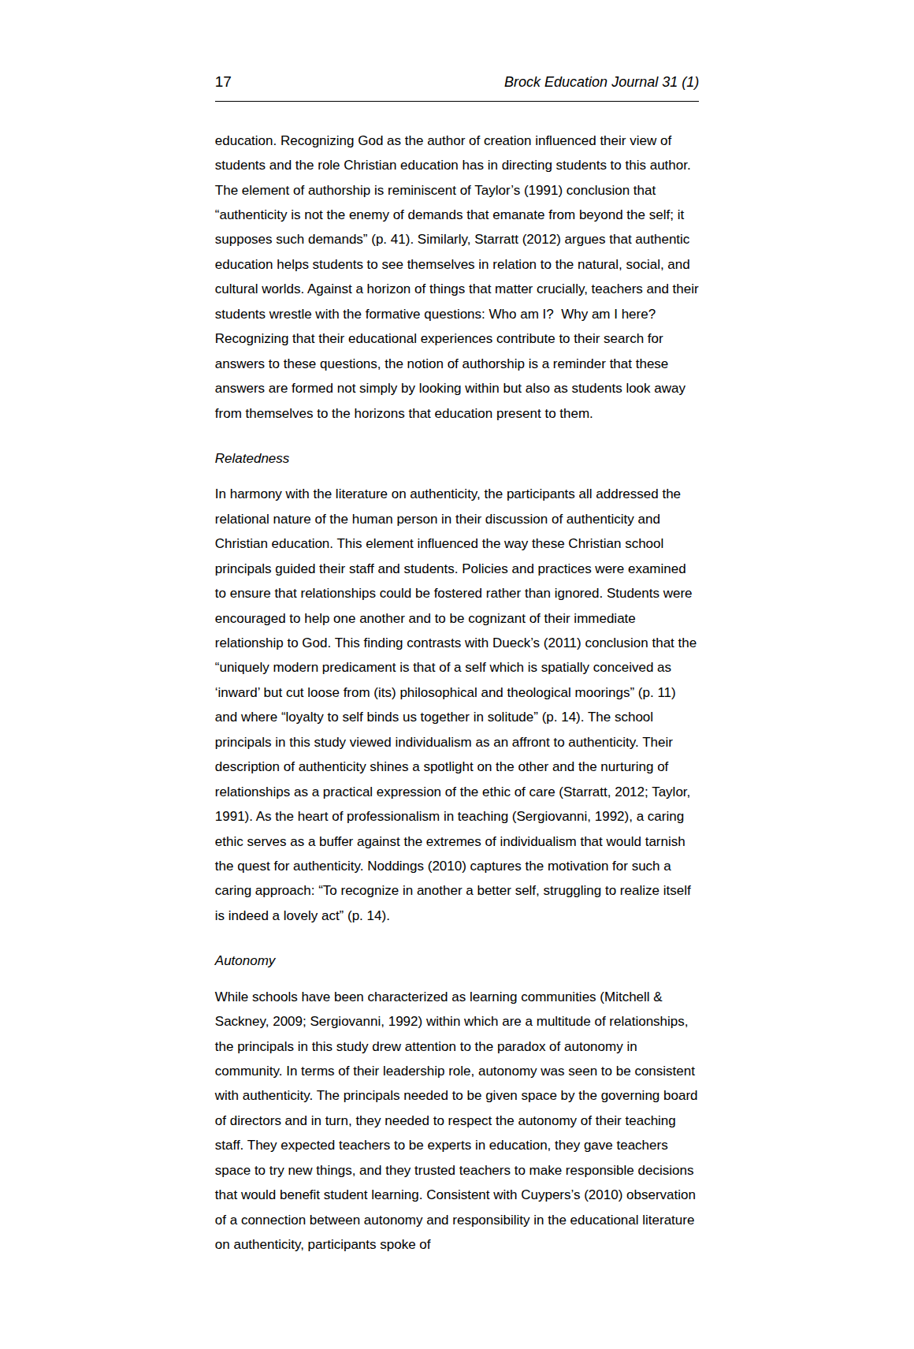17 Brock Education Journal 31 (1)
education. Recognizing God as the author of creation influenced their view of students and the role Christian education has in directing students to this author. The element of authorship is reminiscent of Taylor’s (1991) conclusion that “authenticity is not the enemy of demands that emanate from beyond the self; it supposes such demands” (p. 41). Similarly, Starratt (2012) argues that authentic education helps students to see themselves in relation to the natural, social, and cultural worlds. Against a horizon of things that matter crucially, teachers and their students wrestle with the formative questions: Who am I? Why am I here? Recognizing that their educational experiences contribute to their search for answers to these questions, the notion of authorship is a reminder that these answers are formed not simply by looking within but also as students look away from themselves to the horizons that education present to them.
Relatedness
In harmony with the literature on authenticity, the participants all addressed the relational nature of the human person in their discussion of authenticity and Christian education. This element influenced the way these Christian school principals guided their staff and students. Policies and practices were examined to ensure that relationships could be fostered rather than ignored. Students were encouraged to help one another and to be cognizant of their immediate relationship to God. This finding contrasts with Dueck’s (2011) conclusion that the “uniquely modern predicament is that of a self which is spatially conceived as ‘inward’ but cut loose from (its) philosophical and theological moorings” (p. 11) and where “loyalty to self binds us together in solitude” (p. 14). The school principals in this study viewed individualism as an affront to authenticity. Their description of authenticity shines a spotlight on the other and the nurturing of relationships as a practical expression of the ethic of care (Starratt, 2012; Taylor, 1991). As the heart of professionalism in teaching (Sergiovanni, 1992), a caring ethic serves as a buffer against the extremes of individualism that would tarnish the quest for authenticity. Noddings (2010) captures the motivation for such a caring approach: “To recognize in another a better self, struggling to realize itself is indeed a lovely act” (p. 14).
Autonomy
While schools have been characterized as learning communities (Mitchell & Sackney, 2009; Sergiovanni, 1992) within which are a multitude of relationships, the principals in this study drew attention to the paradox of autonomy in community. In terms of their leadership role, autonomy was seen to be consistent with authenticity. The principals needed to be given space by the governing board of directors and in turn, they needed to respect the autonomy of their teaching staff. They expected teachers to be experts in education, they gave teachers space to try new things, and they trusted teachers to make responsible decisions that would benefit student learning. Consistent with Cuypers’s (2010) observation of a connection between autonomy and responsibility in the educational literature on authenticity, participants spoke of